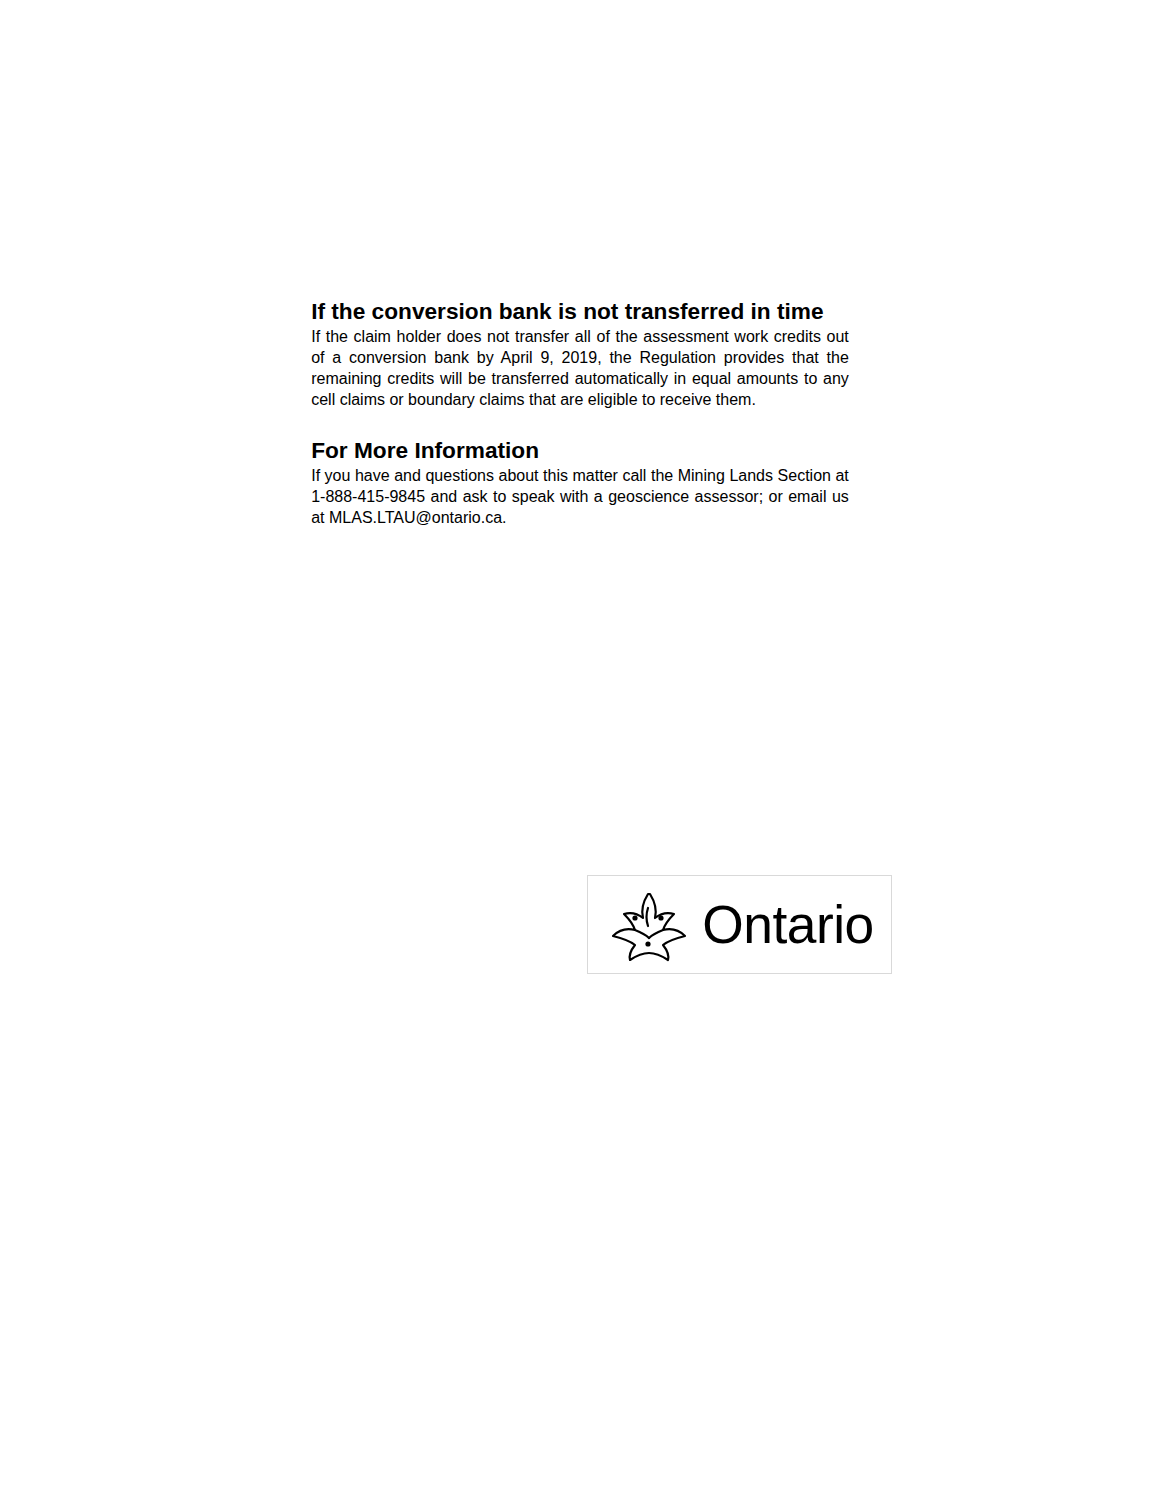If the conversion bank is not transferred in time
If the claim holder does not transfer all of the assessment work credits out of a conversion bank by April 9, 2019, the Regulation provides that the remaining credits will be transferred automatically in equal amounts to any cell claims or boundary claims that are eligible to receive them.
For More Information
If you have and questions about this matter call the Mining Lands Section at 1-888-415-9845 and ask to speak with a geoscience assessor; or email us at MLAS.LTAU@ontario.ca.
Ontario